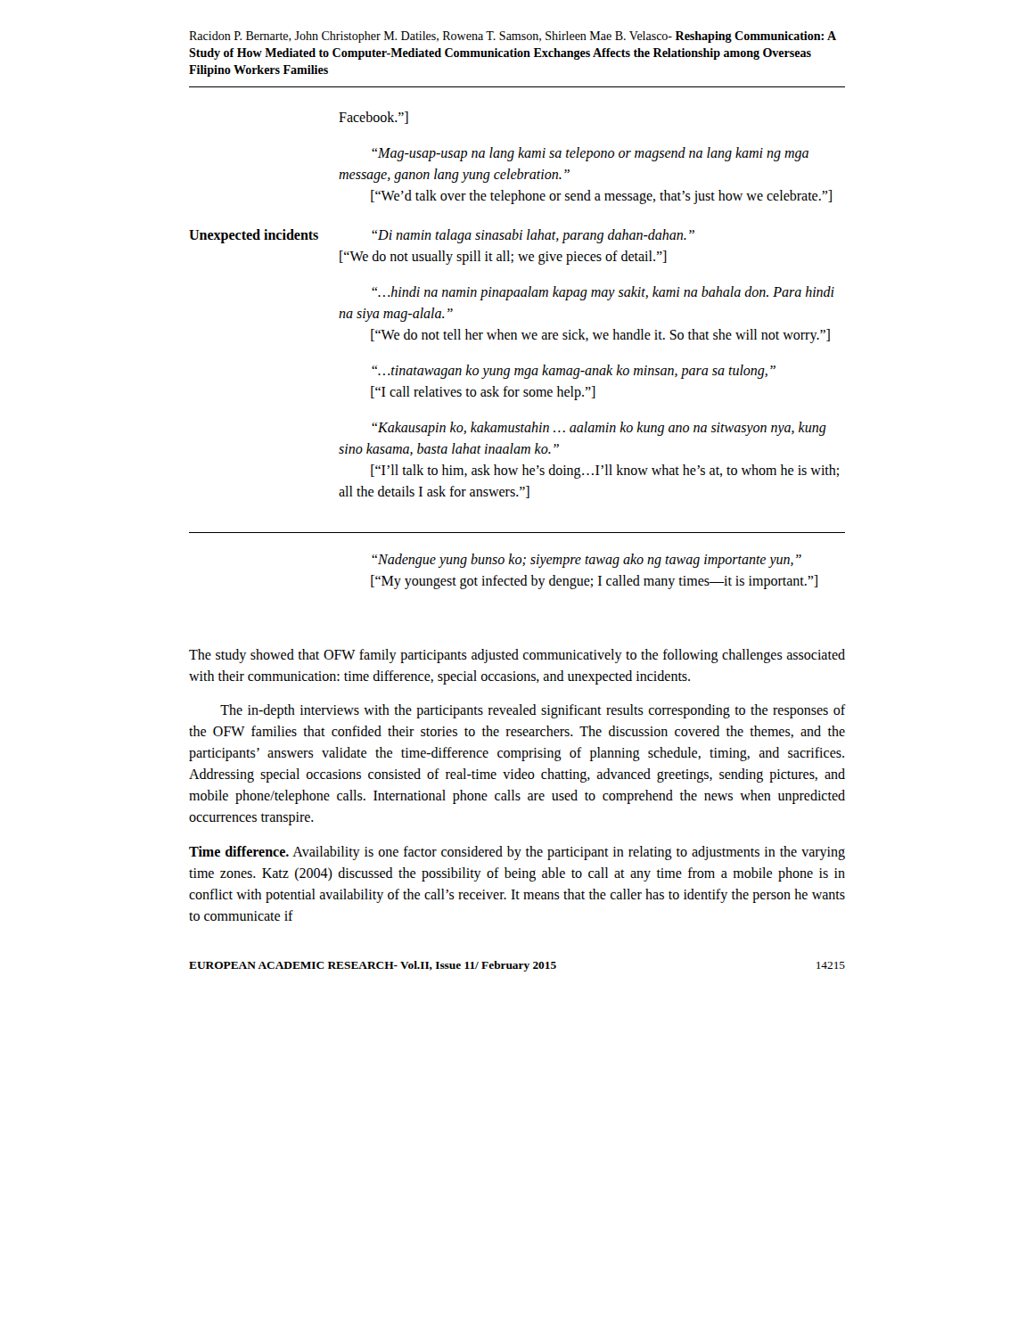Racidon P. Bernarte, John Christopher M. Datiles, Rowena T. Samson, Shirleen Mae B. Velasco- Reshaping Communication: A Study of How Mediated to Computer-Mediated Communication Exchanges Affects the Relationship among Overseas Filipino Workers Families
| | Facebook.”] “Mag-usap-usap na lang kami sa telepono or magsend na lang kami ng mga message, ganon lang yung celebration.” [“We’d talk over the telephone or send a message, that’s just how we celebrate.”] |
| Unexpected incidents | “Di namin talaga sinasabi lahat, parang dahan-dahan.” [“We do not usually spill it all; we give pieces of detail.”] “…hindi na namin pinapaalam kapag may sakit, kami na bahala don. Para hindi na siya mag-alala.” [“We do not tell her when we are sick, we handle it. So that she will not worry.”] “…tinatawagan ko yung mga kamag-anak ko minsan, para sa tulong,” [“I call relatives to ask for some help.”] “Kakausapin ko, kakamustahin … aalamin ko kung ano na sitwasyon nya, kung sino kasama, basta lahat inaalam ko.” [“I’ll talk to him, ask how he’s doing…I’ll know what he’s at, to whom he is with; all the details I ask for answers.”] |
| | “Nadengue yung bunso ko; siyempre tawag ako ng tawag importante yun,” [“My youngest got infected by dengue; I called many times—it is important.”] |
The study showed that OFW family participants adjusted communicatively to the following challenges associated with their communication: time difference, special occasions, and unexpected incidents.
The in-depth interviews with the participants revealed significant results corresponding to the responses of the OFW families that confided their stories to the researchers. The discussion covered the themes, and the participants’ answers validate the time-difference comprising of planning schedule, timing, and sacrifices. Addressing special occasions consisted of real-time video chatting, advanced greetings, sending pictures, and mobile phone/telephone calls. International phone calls are used to comprehend the news when unpredicted occurrences transpire.
Time difference. Availability is one factor considered by the participant in relating to adjustments in the varying time zones. Katz (2004) discussed the possibility of being able to call at any time from a mobile phone is in conflict with potential availability of the call’s receiver. It means that the caller has to identify the person he wants to communicate if
EUROPEAN ACADEMIC RESEARCH- Vol.II, Issue 11/ February 2015 14215